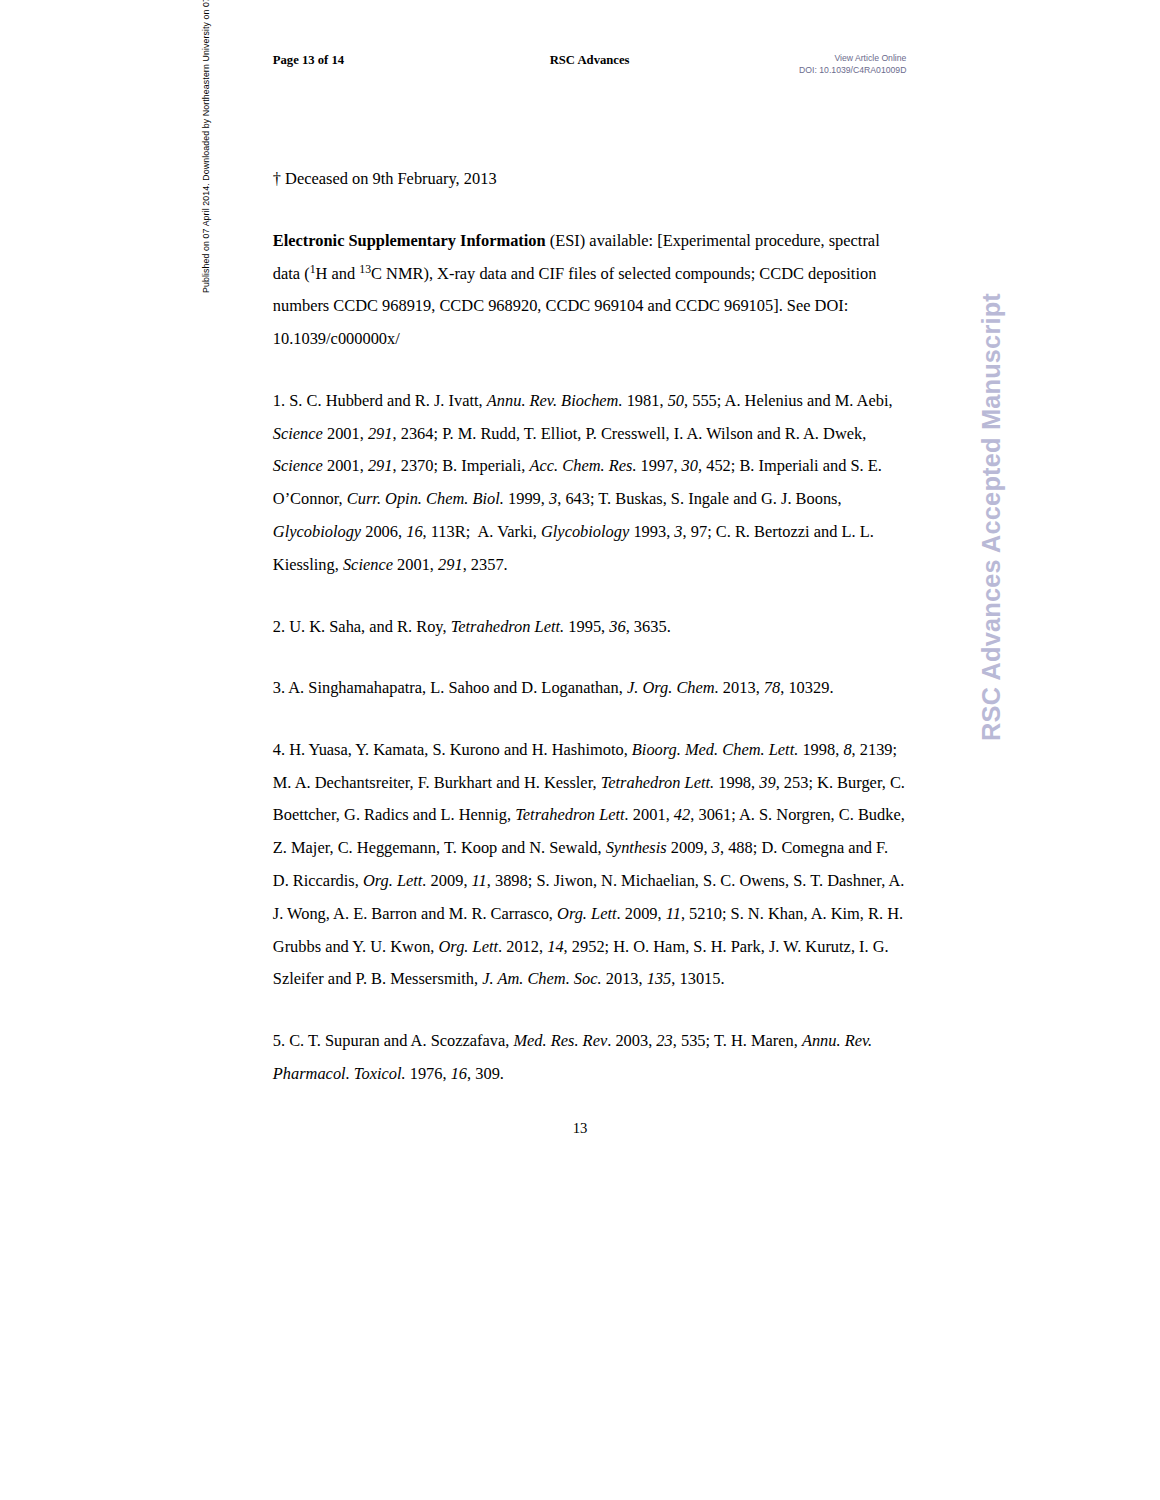Page 13 of 14
RSC Advances
View Article Online
DOI: 10.1039/C4RA01009D
Published on 07 April 2014. Downloaded by Northeastern University on 07/04/2014 16:59:05.
RSC Advances Accepted Manuscript
† Deceased on 9th February, 2013
Electronic Supplementary Information (ESI) available: [Experimental procedure, spectral data (1H and 13C NMR), X-ray data and CIF files of selected compounds; CCDC deposition numbers CCDC 968919, CCDC 968920, CCDC 969104 and CCDC 969105]. See DOI: 10.1039/c000000x/
1. S. C. Hubberd and R. J. Ivatt, Annu. Rev. Biochem. 1981, 50, 555; A. Helenius and M. Aebi, Science 2001, 291, 2364; P. M. Rudd, T. Elliot, P. Cresswell, I. A. Wilson and R. A. Dwek, Science 2001, 291, 2370; B. Imperiali, Acc. Chem. Res. 1997, 30, 452; B. Imperiali and S. E. O’Connor, Curr. Opin. Chem. Biol. 1999, 3, 643; T. Buskas, S. Ingale and G. J. Boons, Glycobiology 2006, 16, 113R; A. Varki, Glycobiology 1993, 3, 97; C. R. Bertozzi and L. L. Kiessling, Science 2001, 291, 2357.
2. U. K. Saha, and R. Roy, Tetrahedron Lett. 1995, 36, 3635.
3. A. Singhamahapatra, L. Sahoo and D. Loganathan, J. Org. Chem. 2013, 78, 10329.
4. H. Yuasa, Y. Kamata, S. Kurono and H. Hashimoto, Bioorg. Med. Chem. Lett. 1998, 8, 2139; M. A. Dechantsreiter, F. Burkhart and H. Kessler, Tetrahedron Lett. 1998, 39, 253; K. Burger, C. Boettcher, G. Radics and L. Hennig, Tetrahedron Lett. 2001, 42, 3061; A. S. Norgren, C. Budke, Z. Majer, C. Heggemann, T. Koop and N. Sewald, Synthesis 2009, 3, 488; D. Comegna and F. D. Riccardis, Org. Lett. 2009, 11, 3898; S. Jiwon, N. Michaelian, S. C. Owens, S. T. Dashner, A. J. Wong, A. E. Barron and M. R. Carrasco, Org. Lett. 2009, 11, 5210; S. N. Khan, A. Kim, R. H. Grubbs and Y. U. Kwon, Org. Lett. 2012, 14, 2952; H. O. Ham, S. H. Park, J. W. Kurutz, I. G. Szleifer and P. B. Messersmith, J. Am. Chem. Soc. 2013, 135, 13015.
5. C. T. Supuran and A. Scozzafava, Med. Res. Rev. 2003, 23, 535; T. H. Maren, Annu. Rev. Pharmacol. Toxicol. 1976, 16, 309.
13